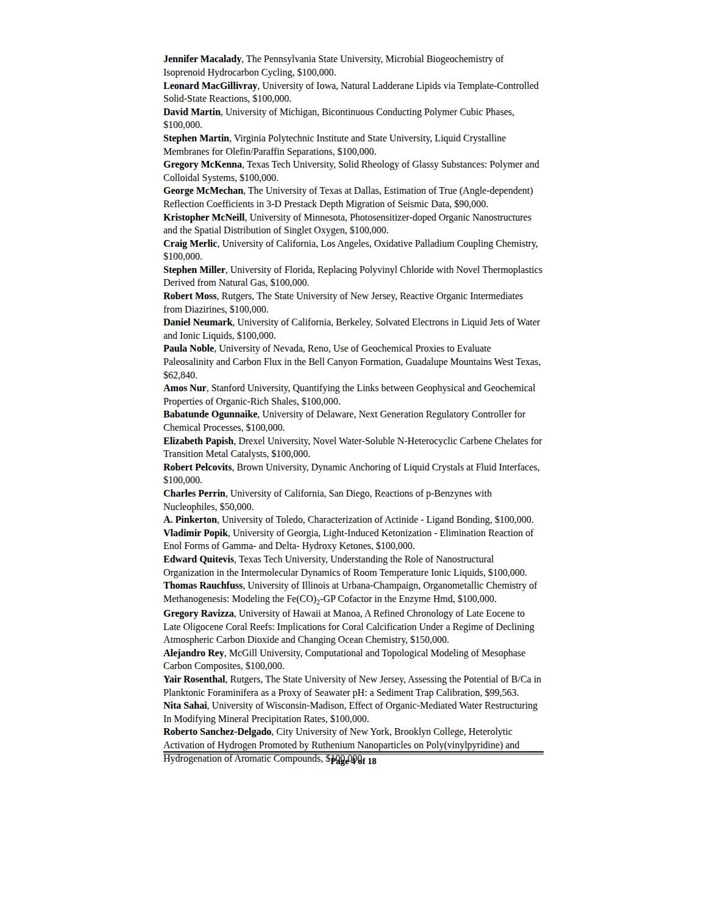Jennifer Macalady, The Pennsylvania State University, Microbial Biogeochemistry of Isoprenoid Hydrocarbon Cycling, $100,000.
Leonard MacGillivray, University of Iowa, Natural Ladderane Lipids via Template-Controlled Solid-State Reactions, $100,000.
David Martin, University of Michigan, Bicontinuous Conducting Polymer Cubic Phases, $100,000.
Stephen Martin, Virginia Polytechnic Institute and State University, Liquid Crystalline Membranes for Olefin/Paraffin Separations, $100,000.
Gregory McKenna, Texas Tech University, Solid Rheology of Glassy Substances: Polymer and Colloidal Systems, $100,000.
George McMechan, The University of Texas at Dallas, Estimation of True (Angle-dependent) Reflection Coefficients in 3-D Prestack Depth Migration of Seismic Data, $90,000.
Kristopher McNeill, University of Minnesota, Photosensitizer-doped Organic Nanostructures and the Spatial Distribution of Singlet Oxygen, $100,000.
Craig Merlic, University of California, Los Angeles, Oxidative Palladium Coupling Chemistry, $100,000.
Stephen Miller, University of Florida, Replacing Polyvinyl Chloride with Novel Thermoplastics Derived from Natural Gas, $100,000.
Robert Moss, Rutgers, The State University of New Jersey, Reactive Organic Intermediates from Diazirines, $100,000.
Daniel Neumark, University of California, Berkeley, Solvated Electrons in Liquid Jets of Water and Ionic Liquids, $100,000.
Paula Noble, University of Nevada, Reno, Use of Geochemical Proxies to Evaluate Paleosalinity and Carbon Flux in the Bell Canyon Formation, Guadalupe Mountains West Texas, $62,840.
Amos Nur, Stanford University, Quantifying the Links between Geophysical and Geochemical Properties of Organic-Rich Shales, $100,000.
Babatunde Ogunnaike, University of Delaware, Next Generation Regulatory Controller for Chemical Processes, $100,000.
Elizabeth Papish, Drexel University, Novel Water-Soluble N-Heterocyclic Carbene Chelates for Transition Metal Catalysts, $100,000.
Robert Pelcovits, Brown University, Dynamic Anchoring of Liquid Crystals at Fluid Interfaces, $100,000.
Charles Perrin, University of California, San Diego, Reactions of p-Benzynes with Nucleophiles, $50,000.
A. Pinkerton, University of Toledo, Characterization of Actinide - Ligand Bonding, $100,000.
Vladimir Popik, University of Georgia, Light-Induced Ketonization - Elimination Reaction of Enol Forms of Gamma- and Delta- Hydroxy Ketones, $100,000.
Edward Quitevis, Texas Tech University, Understanding the Role of Nanostructural Organization in the Intermolecular Dynamics of Room Temperature Ionic Liquids, $100,000.
Thomas Rauchfuss, University of Illinois at Urbana-Champaign, Organometallic Chemistry of Methanogenesis: Modeling the Fe(CO)2-GP Cofactor in the Enzyme Hmd, $100,000.
Gregory Ravizza, University of Hawaii at Manoa, A Refined Chronology of Late Eocene to Late Oligocene Coral Reefs: Implications for Coral Calcification Under a Regime of Declining Atmospheric Carbon Dioxide and Changing Ocean Chemistry, $150,000.
Alejandro Rey, McGill University, Computational and Topological Modeling of Mesophase Carbon Composites, $100,000.
Yair Rosenthal, Rutgers, The State University of New Jersey, Assessing the Potential of B/Ca in Planktonic Foraminifera as a Proxy of Seawater pH: a Sediment Trap Calibration, $99,563.
Nita Sahai, University of Wisconsin-Madison, Effect of Organic-Mediated Water Restructuring In Modifying Mineral Precipitation Rates, $100,000.
Roberto Sanchez-Delgado, City University of New York, Brooklyn College, Heterolytic Activation of Hydrogen Promoted by Ruthenium Nanoparticles on Poly(vinylpyridine) and Hydrogenation of Aromatic Compounds, $100,000.
Page 4 of 18